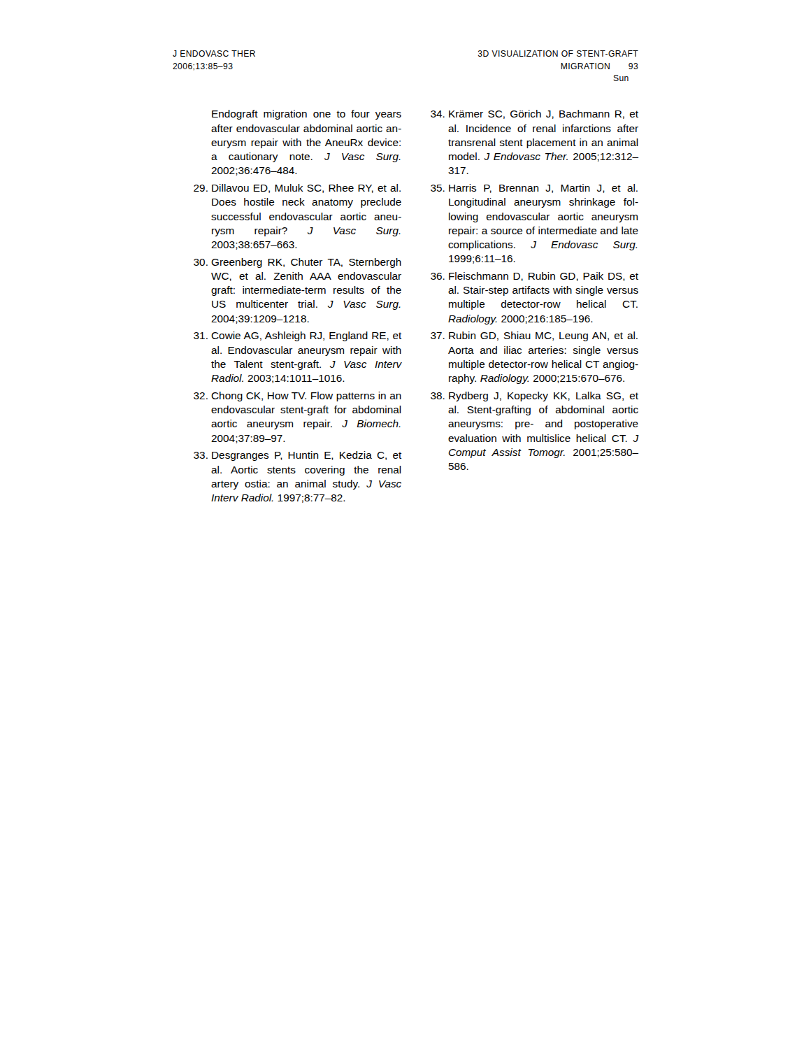J ENDOVASC THER
2006;13:85–93
3D VISUALIZATION OF STENT-GRAFT MIGRATION93
Sun
Endograft migration one to four years after endovascular abdominal aortic aneurysm repair with the AneuRx device: a cautionary note. J Vasc Surg. 2002;36:476–484.
29. Dillavou ED, Muluk SC, Rhee RY, et al. Does hostile neck anatomy preclude successful endovascular aortic aneurysm repair? J Vasc Surg. 2003;38:657–663.
30. Greenberg RK, Chuter TA, Sternbergh WC, et al. Zenith AAA endovascular graft: intermediate-term results of the US multicenter trial. J Vasc Surg. 2004;39:1209–1218.
31. Cowie AG, Ashleigh RJ, England RE, et al. Endovascular aneurysm repair with the Talent stent-graft. J Vasc Interv Radiol. 2003;14:1011–1016.
32. Chong CK, How TV. Flow patterns in an endovascular stent-graft for abdominal aortic aneurysm repair. J Biomech. 2004;37:89–97.
33. Desgranges P, Huntin E, Kedzia C, et al. Aortic stents covering the renal artery ostia: an animal study. J Vasc Interv Radiol. 1997;8:77–82.
34. Krämer SC, Görich J, Bachmann R, et al. Incidence of renal infarctions after transrenal stent placement in an animal model. J Endovasc Ther. 2005;12:312–317.
35. Harris P, Brennan J, Martin J, et al. Longitudinal aneurysm shrinkage following endovascular aortic aneurysm repair: a source of intermediate and late complications. J Endovasc Surg. 1999;6:11–16.
36. Fleischmann D, Rubin GD, Paik DS, et al. Stair-step artifacts with single versus multiple detector-row helical CT. Radiology. 2000;216:185–196.
37. Rubin GD, Shiau MC, Leung AN, et al. Aorta and iliac arteries: single versus multiple detector-row helical CT angiography. Radiology. 2000;215:670–676.
38. Rydberg J, Kopecky KK, Lalka SG, et al. Stent-grafting of abdominal aortic aneurysms: pre- and postoperative evaluation with multislice helical CT. J Comput Assist Tomogr. 2001;25:580–586.